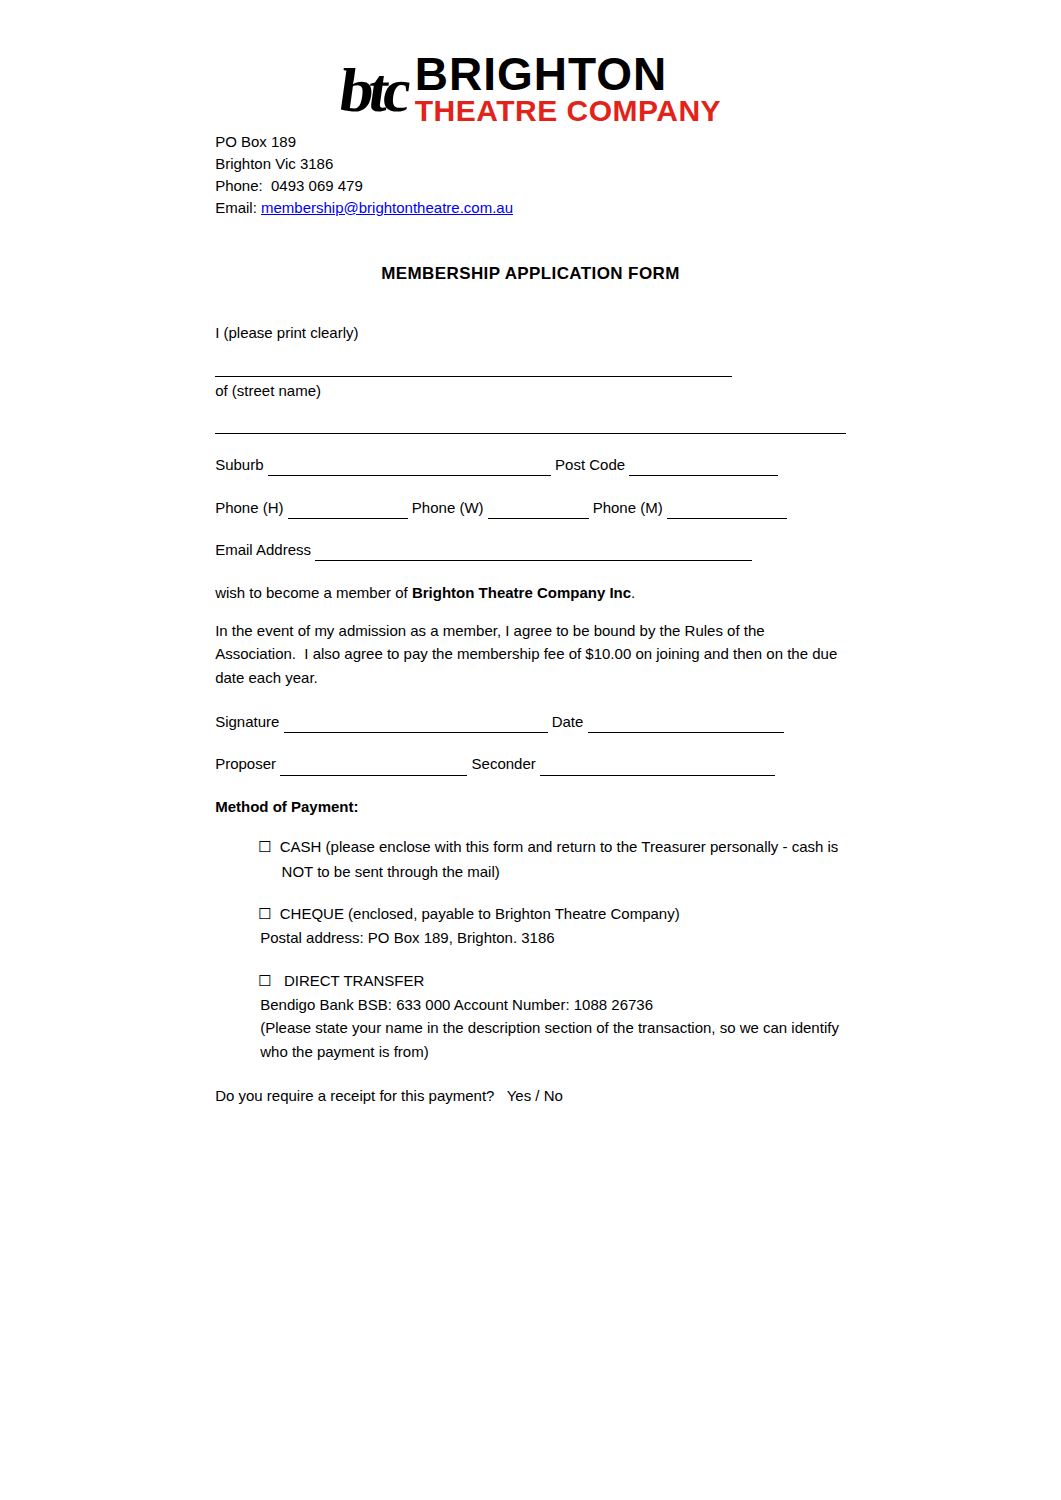btc BRIGHTON
THEATRE COMPANY
PO Box 189
Brighton Vic 3186
Phone: 0493 069 479
Email: membership@brightontheatre.com.au
MEMBERSHIP APPLICATION FORM
I (please print clearly)
of (street name)
Suburb Post Code
Phone (H) Phone (W) Phone (M)
Email Address
wish to become a member of Brighton Theatre Company Inc.
In the event of my admission as a member, I agree to be bound by the Rules of the Association. I also agree to pay the membership fee of $10.00 on joining and then on the due date each year.
Signature Date
Proposer Seconder
Method of Payment:
☐CASH (please enclose with this form and return to the Treasurer personally - cash is NOT to be sent through the mail)
☐CHEQUE (enclosed, payable to Brighton Theatre Company)
Postal address: PO Box 189, Brighton. 3186
☐ DIRECT TRANSFER
Bendigo Bank BSB: 633 000 Account Number: 1088 26736
(Please state your name in the description section of the transaction, so we can identify who the payment is from)
Do you require a receipt for this payment? Yes / No